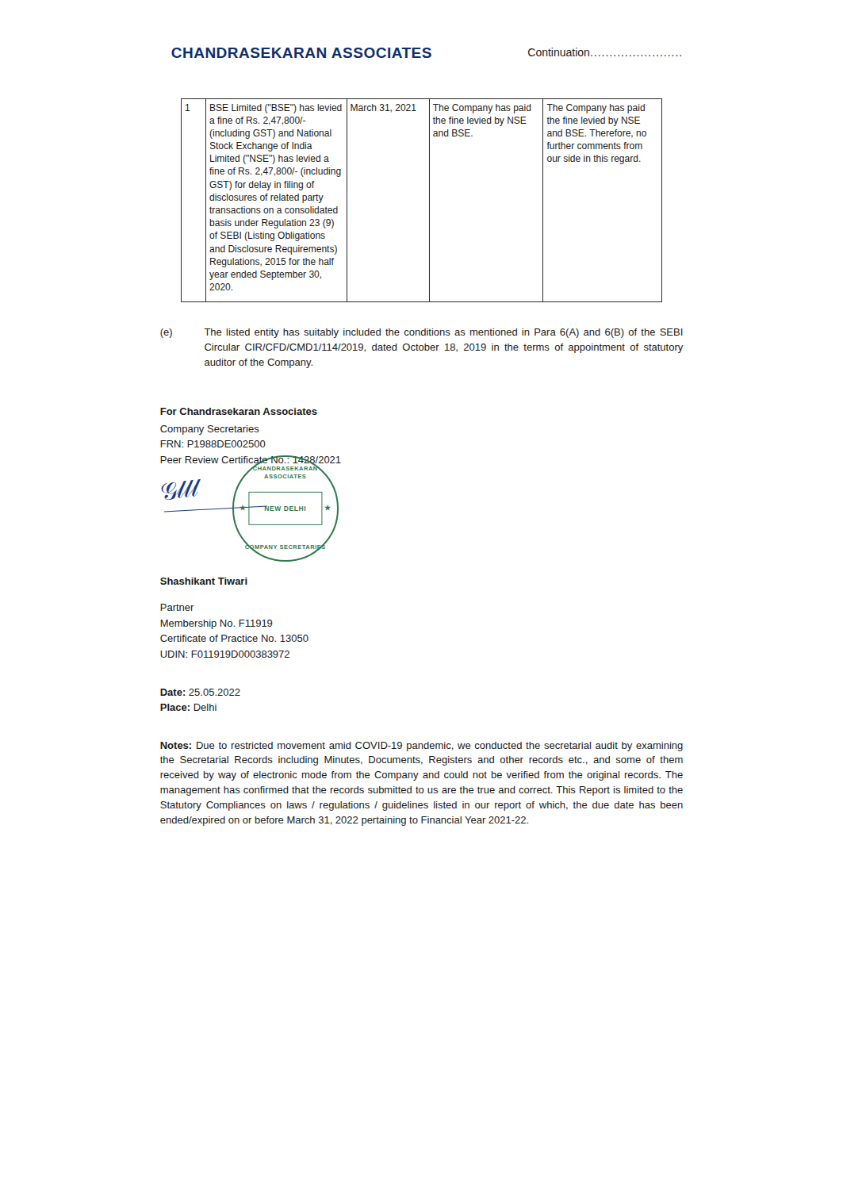Chandrasekaran Associates
Continuation........................
| 1 | BSE Limited ("BSE") has levied a fine of Rs. 2,47,800/- (including GST) and National Stock Exchange of India Limited ("NSE") has levied a fine of Rs. 2,47,800/- (including GST) for delay in filing of disclosures of related party transactions on a consolidated basis under Regulation 23 (9) of SEBI (Listing Obligations and Disclosure Requirements) Regulations, 2015 for the half year ended September 30, 2020. | March 31, 2021 | The Company has paid the fine levied by NSE and BSE. | The Company has paid the fine levied by NSE and BSE. Therefore, no further comments from our side in this regard. |
(e)
The listed entity has suitably included the conditions as mentioned in Para 6(A) and 6(B) of the SEBI Circular CIR/CFD/CMD1/114/2019, dated October 18, 2019 in the terms of appointment of statutory auditor of the Company.
For Chandrasekaran Associates
Company Secretaries
FRN: P1988DE002500
Peer Review Certificate No.: 1428/2021
𝒢𝓁𝓁𝓁
CHANDRASEKARAN ASSOCIATES
★
★
NEW DELHI
COMPANY SECRETARIES
Shashikant Tiwari
Partner
Membership No. F11919
Certificate of Practice No. 13050
UDIN: F011919D000383972
Date: 25.05.2022
Place: Delhi
Notes: Due to restricted movement amid COVID-19 pandemic, we conducted the secretarial audit by examining the Secretarial Records including Minutes, Documents, Registers and other records etc., and some of them received by way of electronic mode from the Company and could not be verified from the original records. The management has confirmed that the records submitted to us are the true and correct. This Report is limited to the Statutory Compliances on laws / regulations / guidelines listed in our report of which, the due date has been ended/expired on or before March 31, 2022 pertaining to Financial Year 2021-22.